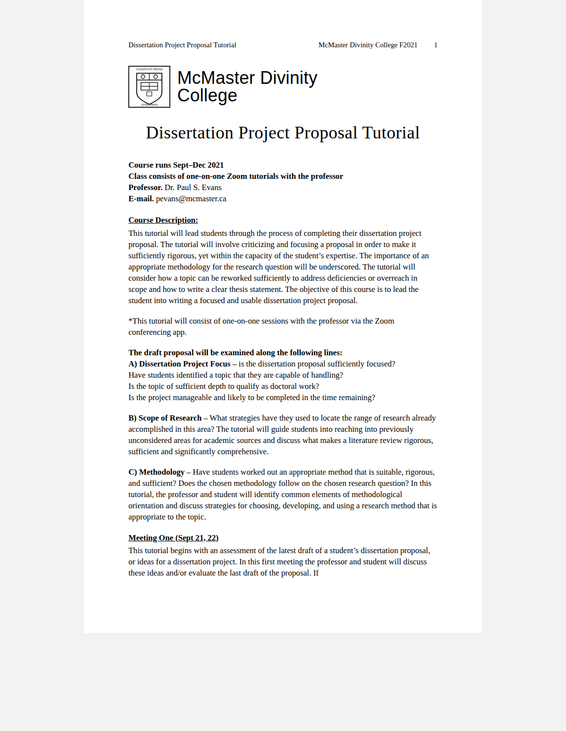Dissertation Project Proposal Tutorial McMaster Divinity College F2021 1
ΤΑ ΠΑΝΤΑ ΕΝ ΧΡΙΣΤΩΙ ΣΥΝΕΣΤΗΚΕΝ
McMaster Divinity
College
Dissertation Project Proposal Tutorial
Course runs Sept–Dec 2021
Class consists of one-on-one Zoom tutorials with the professor
Professor. Dr. Paul S. Evans
E-mail. pevans@mcmaster.ca
Course Description:
This tutorial will lead students through the process of completing their dissertation project proposal. The tutorial will involve criticizing and focusing a proposal in order to make it sufficiently rigorous, yet within the capacity of the student’s expertise. The importance of an appropriate methodology for the research question will be underscored. The tutorial will consider how a topic can be reworked sufficiently to address deficiencies or overreach in scope and how to write a clear thesis statement. The objective of this course is to lead the student into writing a focused and usable dissertation project proposal.
*This tutorial will consist of one-on-one sessions with the professor via the Zoom conferencing app.
The draft proposal will be examined along the following lines:
A) Dissertation Project Focus – is the dissertation proposal sufficiently focused?
Have students identified a topic that they are capable of handling?
Is the topic of sufficient depth to qualify as doctoral work?
Is the project manageable and likely to be completed in the time remaining?
B) Scope of Research – What strategies have they used to locate the range of research already accomplished in this area? The tutorial will guide students into reaching into previously unconsidered areas for academic sources and discuss what makes a literature review rigorous, sufficient and significantly comprehensive.
C) Methodology – Have students worked out an appropriate method that is suitable, rigorous, and sufficient? Does the chosen methodology follow on the chosen research question? In this tutorial, the professor and student will identify common elements of methodological orientation and discuss strategies for choosing, developing, and using a research method that is appropriate to the topic.
Meeting One (Sept 21, 22)
This tutorial begins with an assessment of the latest draft of a student’s dissertation proposal, or ideas for a dissertation project. In this first meeting the professor and student will discuss these ideas and/or evaluate the last draft of the proposal. If